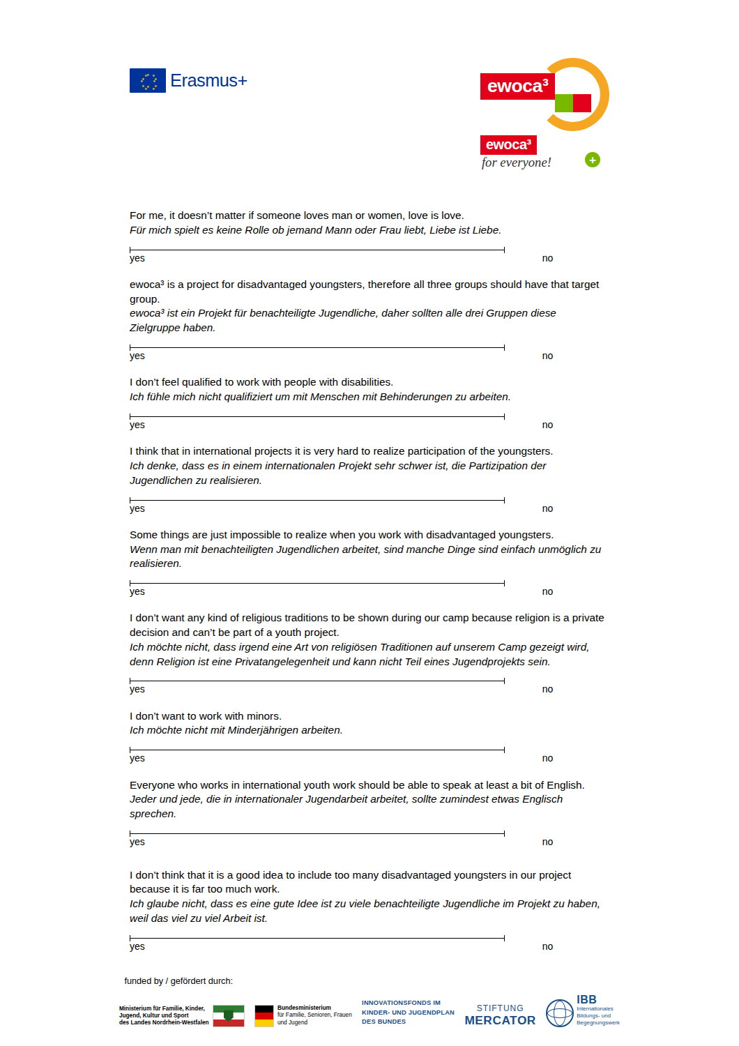★ ★ ★ ★ ★ ★ ★ ★ ★ ★ ★ ★
Erasmus+
ewoca³
ewoca³
for everyone!
+
For me, it doesn’t matter if someone loves man or women, love is love.
Für mich spielt es keine Rolle ob jemand Mann oder Frau liebt, Liebe ist Liebe.
yes no
ewoca³ is a project for disadvantaged youngsters, therefore all three groups should have that target group.
ewoca³ ist ein Projekt für benachteiligte Jugendliche, daher sollten alle drei Gruppen diese Zielgruppe haben.
yes no
I don’t feel qualified to work with people with disabilities.
Ich fühle mich nicht qualifiziert um mit Menschen mit Behinderungen zu arbeiten.
yes no
I think that in international projects it is very hard to realize participation of the youngsters.
Ich denke, dass es in einem internationalen Projekt sehr schwer ist, die Partizipation der Jugendlichen zu realisieren.
yes no
Some things are just impossible to realize when you work with disadvantaged youngsters.
Wenn man mit benachteiligten Jugendlichen arbeitet, sind manche Dinge sind einfach unmöglich zu realisieren.
yes no
I don’t want any kind of religious traditions to be shown during our camp because religion is a private decision and can’t be part of a youth project.
Ich möchte nicht, dass irgend eine Art von religiösen Traditionen auf unserem Camp gezeigt wird, denn Religion ist eine Privatangelegenheit und kann nicht Teil eines Jugendprojekts sein.
yes no
I don’t want to work with minors.
Ich möchte nicht mit Minderjährigen arbeiten.
yes no
Everyone who works in international youth work should be able to speak at least a bit of English.
Jeder und jede, die in internationaler Jugendarbeit arbeitet, sollte zumindest etwas Englisch sprechen.
yes no
I don’t think that it is a good idea to include too many disadvantaged youngsters in our project because it is far too much work.
Ich glaube nicht, dass es eine gute Idee ist zu viele benachteiligte Jugendliche im Projekt zu haben, weil das viel zu viel Arbeit ist.
yes no
funded by / gefördert durch:
Ministerium für Familie, Kinder,
Jugend, Kultur und Sport
des Landes Nordrhein-Westfalen
Bundesministerium
für Familie, Senioren, Frauen
und Jugend
INNOVATIONSFONDS IM
KINDER- UND JUGENDPLAN
DES BUNDES
STIFTUNG
MERCATOR
IBB Internationales
Bildungs- und
Begegnungswerk